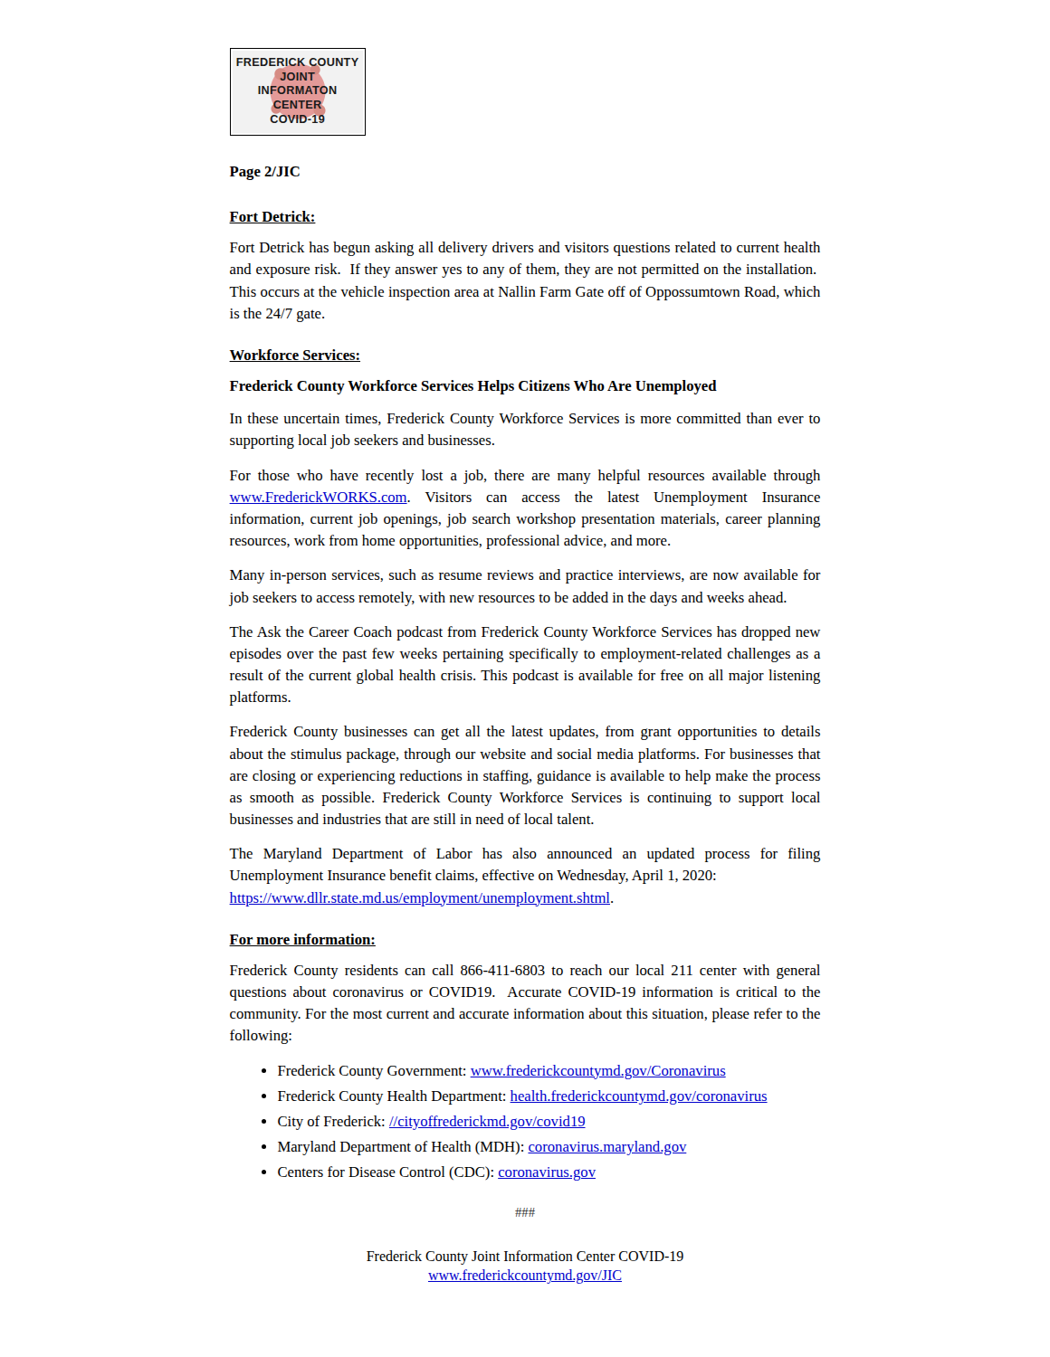FREDERICK COUNTY
JOINT
INFORMATON
CENTER
COVID-19
Page 2/JIC
Fort Detrick:
Fort Detrick has begun asking all delivery drivers and visitors questions related to current health and exposure risk. If they answer yes to any of them, they are not permitted on the installation. This occurs at the vehicle inspection area at Nallin Farm Gate off of Oppossumtown Road, which is the 24/7 gate.
Workforce Services:
Frederick County Workforce Services Helps Citizens Who Are Unemployed
In these uncertain times, Frederick County Workforce Services is more committed than ever to supporting local job seekers and businesses.
For those who have recently lost a job, there are many helpful resources available through www.FrederickWORKS.com. Visitors can access the latest Unemployment Insurance information, current job openings, job search workshop presentation materials, career planning resources, work from home opportunities, professional advice, and more.
Many in-person services, such as resume reviews and practice interviews, are now available for job seekers to access remotely, with new resources to be added in the days and weeks ahead.
The Ask the Career Coach podcast from Frederick County Workforce Services has dropped new episodes over the past few weeks pertaining specifically to employment-related challenges as a result of the current global health crisis. This podcast is available for free on all major listening platforms.
Frederick County businesses can get all the latest updates, from grant opportunities to details about the stimulus package, through our website and social media platforms. For businesses that are closing or experiencing reductions in staffing, guidance is available to help make the process as smooth as possible. Frederick County Workforce Services is continuing to support local businesses and industries that are still in need of local talent.
The Maryland Department of Labor has also announced an updated process for filing Unemployment Insurance benefit claims, effective on Wednesday, April 1, 2020:
https://www.dllr.state.md.us/employment/unemployment.shtml.
For more information:
Frederick County residents can call 866-411-6803 to reach our local 211 center with general questions about coronavirus or COVID19. Accurate COVID-19 information is critical to the community. For the most current and accurate information about this situation, please refer to the following:
Frederick County Government: www.frederickcountymd.gov/Coronavirus
Frederick County Health Department: health.frederickcountymd.gov/coronavirus
City of Frederick: //cityoffrederickmd.gov/covid19
Maryland Department of Health (MDH): coronavirus.maryland.gov
Centers for Disease Control (CDC): coronavirus.gov
###
Frederick County Joint Information Center COVID-19
www.frederickcountymd.gov/JIC